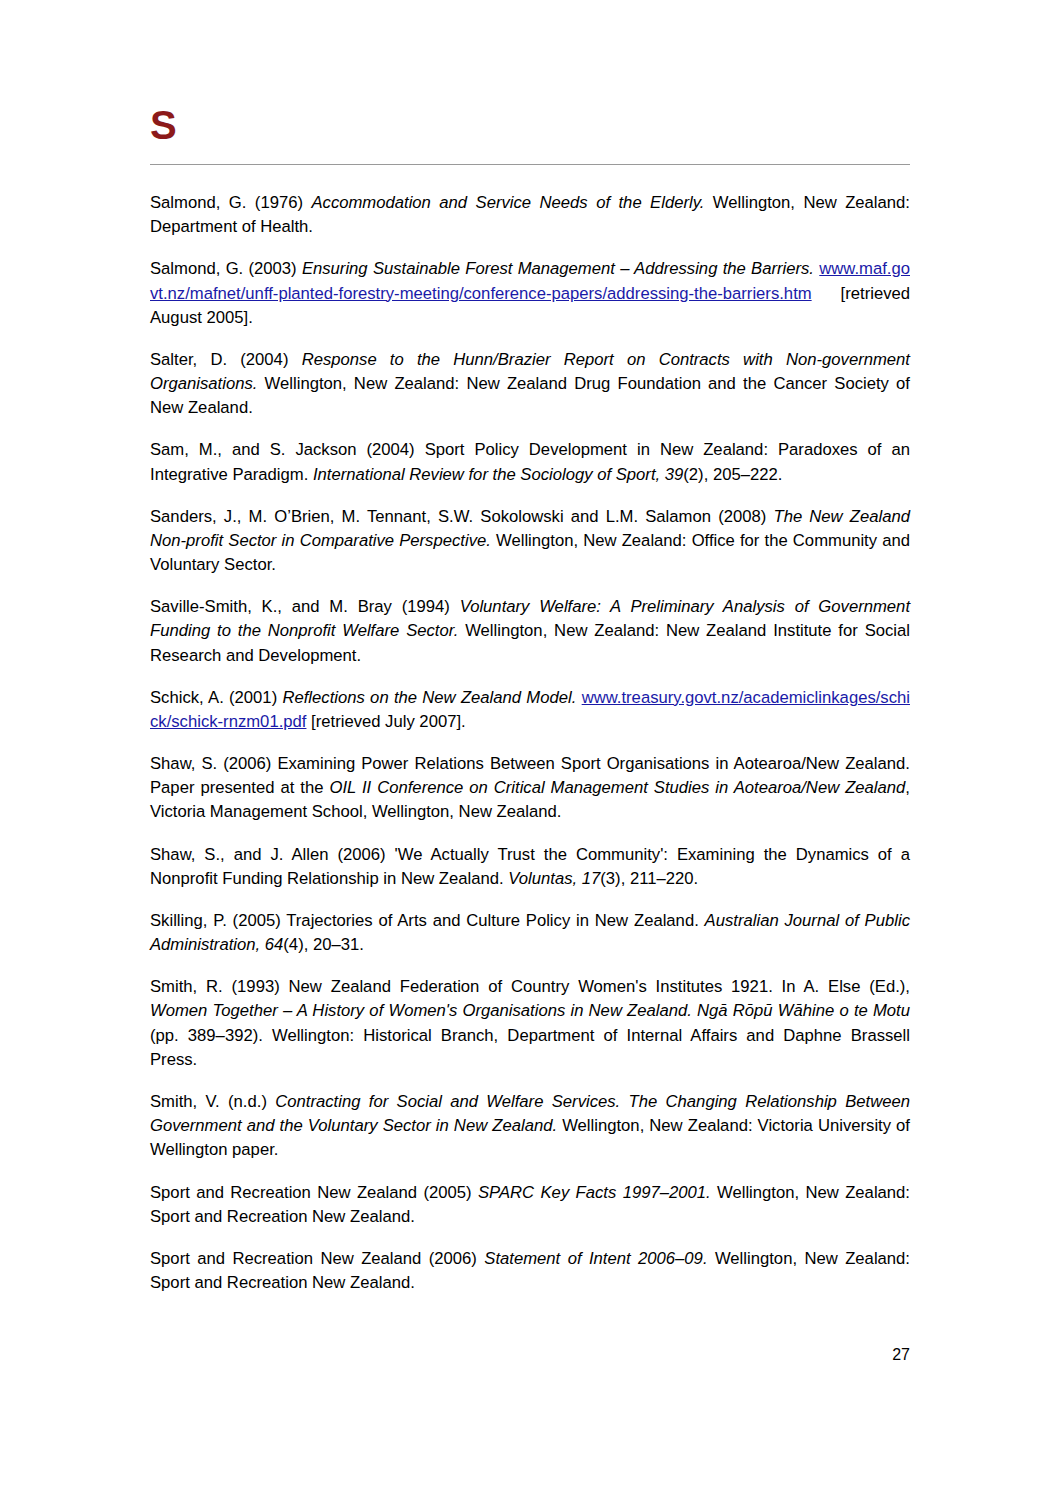S
Salmond, G. (1976) Accommodation and Service Needs of the Elderly. Wellington, New Zealand: Department of Health.
Salmond, G. (2003) Ensuring Sustainable Forest Management – Addressing the Barriers. www.maf.govt.nz/mafnet/unff-planted-forestry-meeting/conference-papers/addressing-the-barriers.htm [retrieved August 2005].
Salter, D. (2004) Response to the Hunn/Brazier Report on Contracts with Non-government Organisations. Wellington, New Zealand: New Zealand Drug Foundation and the Cancer Society of New Zealand.
Sam, M., and S. Jackson (2004) Sport Policy Development in New Zealand: Paradoxes of an Integrative Paradigm. International Review for the Sociology of Sport, 39(2), 205–222.
Sanders, J., M. O’Brien, M. Tennant, S.W. Sokolowski and L.M. Salamon (2008) The New Zealand Non-profit Sector in Comparative Perspective. Wellington, New Zealand: Office for the Community and Voluntary Sector.
Saville-Smith, K., and M. Bray (1994) Voluntary Welfare: A Preliminary Analysis of Government Funding to the Nonprofit Welfare Sector. Wellington, New Zealand: New Zealand Institute for Social Research and Development.
Schick, A. (2001) Reflections on the New Zealand Model. www.treasury.govt.nz/academiclinkages/schick/schick-rnzm01.pdf [retrieved July 2007].
Shaw, S. (2006) Examining Power Relations Between Sport Organisations in Aotearoa/New Zealand. Paper presented at the OIL II Conference on Critical Management Studies in Aotearoa/New Zealand, Victoria Management School, Wellington, New Zealand.
Shaw, S., and J. Allen (2006) 'We Actually Trust the Community': Examining the Dynamics of a Nonprofit Funding Relationship in New Zealand. Voluntas, 17(3), 211–220.
Skilling, P. (2005) Trajectories of Arts and Culture Policy in New Zealand. Australian Journal of Public Administration, 64(4), 20–31.
Smith, R. (1993) New Zealand Federation of Country Women's Institutes 1921. In A. Else (Ed.), Women Together – A History of Women's Organisations in New Zealand. Ngā Rōpū Wāhine o te Motu (pp. 389–392). Wellington: Historical Branch, Department of Internal Affairs and Daphne Brassell Press.
Smith, V. (n.d.) Contracting for Social and Welfare Services. The Changing Relationship Between Government and the Voluntary Sector in New Zealand. Wellington, New Zealand: Victoria University of Wellington paper.
Sport and Recreation New Zealand (2005) SPARC Key Facts 1997–2001. Wellington, New Zealand: Sport and Recreation New Zealand.
Sport and Recreation New Zealand (2006) Statement of Intent 2006–09. Wellington, New Zealand: Sport and Recreation New Zealand.
27